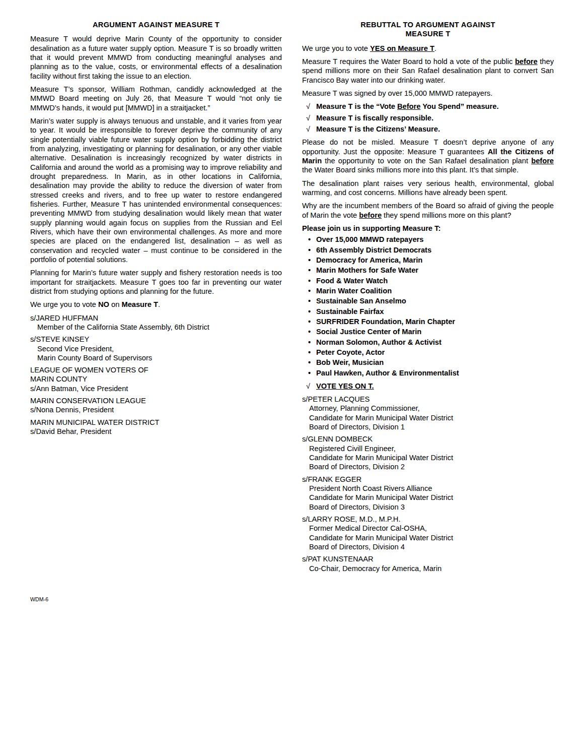ARGUMENT AGAINST MEASURE T
Measure T would deprive Marin County of the opportunity to consider desalination as a future water supply option. Measure T is so broadly written that it would prevent MMWD from conducting meaningful analyses and planning as to the value, costs, or environmental effects of a desalination facility without first taking the issue to an election.
Measure T’s sponsor, William Rothman, candidly acknowledged at the MMWD Board meeting on July 26, that Measure T would “not only tie MMWD’s hands, it would put [MMWD] in a straitjacket.”
Marin’s water supply is always tenuous and unstable, and it varies from year to year. It would be irresponsible to forever deprive the community of any single potentially viable future water supply option by forbidding the district from analyzing, investigating or planning for desalination, or any other viable alternative. Desalination is increasingly recognized by water districts in California and around the world as a promising way to improve reliability and drought preparedness. In Marin, as in other locations in California, desalination may provide the ability to reduce the diversion of water from stressed creeks and rivers, and to free up water to restore endangered fisheries. Further, Measure T has unintended environmental consequences: preventing MMWD from studying desalination would likely mean that water supply planning would again focus on supplies from the Russian and Eel Rivers, which have their own environmental challenges. As more and more species are placed on the endangered list, desalination – as well as conservation and recycled water – must continue to be considered in the portfolio of potential solutions.
Planning for Marin’s future water supply and fishery restoration needs is too important for straitjackets. Measure T goes too far in preventing our water district from studying options and planning for the future.
We urge you to vote NO on Measure T.
s/JARED HUFFMAN
Member of the California State Assembly, 6th District
s/STEVE KINSEY
Second Vice President,
Marin County Board of Supervisors
LEAGUE OF WOMEN VOTERS OF
MARIN COUNTY
s/Ann Batman, Vice President
MARIN CONSERVATION LEAGUE
s/Nona Dennis, President
MARIN MUNICIPAL WATER DISTRICT
s/David Behar, President
REBUTTAL TO ARGUMENT AGAINST
MEASURE T
We urge you to vote YES on Measure T.
Measure T requires the Water Board to hold a vote of the public before they spend millions more on their San Rafael desalination plant to convert San Francisco Bay water into our drinking water.
Measure T was signed by over 15,000 MMWD ratepayers.
Measure T is the “Vote Before You Spend” measure.
Measure T is fiscally responsible.
Measure T is the Citizens’ Measure.
Please do not be misled. Measure T doesn’t deprive anyone of any opportunity. Just the opposite: Measure T guarantees All the Citizens of Marin the opportunity to vote on the San Rafael desalination plant before the Water Board sinks millions more into this plant. It’s that simple.
The desalination plant raises very serious health, environmental, global warming, and cost concerns. Millions have already been spent.
Why are the incumbent members of the Board so afraid of giving the people of Marin the vote before they spend millions more on this plant?
Please join us in supporting Measure T:
Over 15,000 MMWD ratepayers
6th Assembly District Democrats
Democracy for America, Marin
Marin Mothers for Safe Water
Food & Water Watch
Marin Water Coalition
Sustainable San Anselmo
Sustainable Fairfax
SURFRIDER Foundation, Marin Chapter
Social Justice Center of Marin
Norman Solomon, Author & Activist
Peter Coyote, Actor
Bob Weir, Musician
Paul Hawken, Author & Environmentalist
VOTE YES ON T.
s/PETER LACQUES
Attorney, Planning Commissioner,
Candidate for Marin Municipal Water District
Board of Directors, Division 1
s/GLENN DOMBECK
Registered Civill Engineer,
Candidate for Marin Municipal Water District
Board of Directors, Division 2
s/FRANK EGGER
President North Coast Rivers Alliance
Candidate for Marin Municipal Water District
Board of Directors, Division 3
s/LARRY ROSE, M.D., M.P.H.
Former Medical Director Cal-OSHA,
Candidate for Marin Municipal Water District
Board of Directors, Division 4
s/PAT KUNSTENAAR
Co-Chair, Democracy for America, Marin
WDM-6